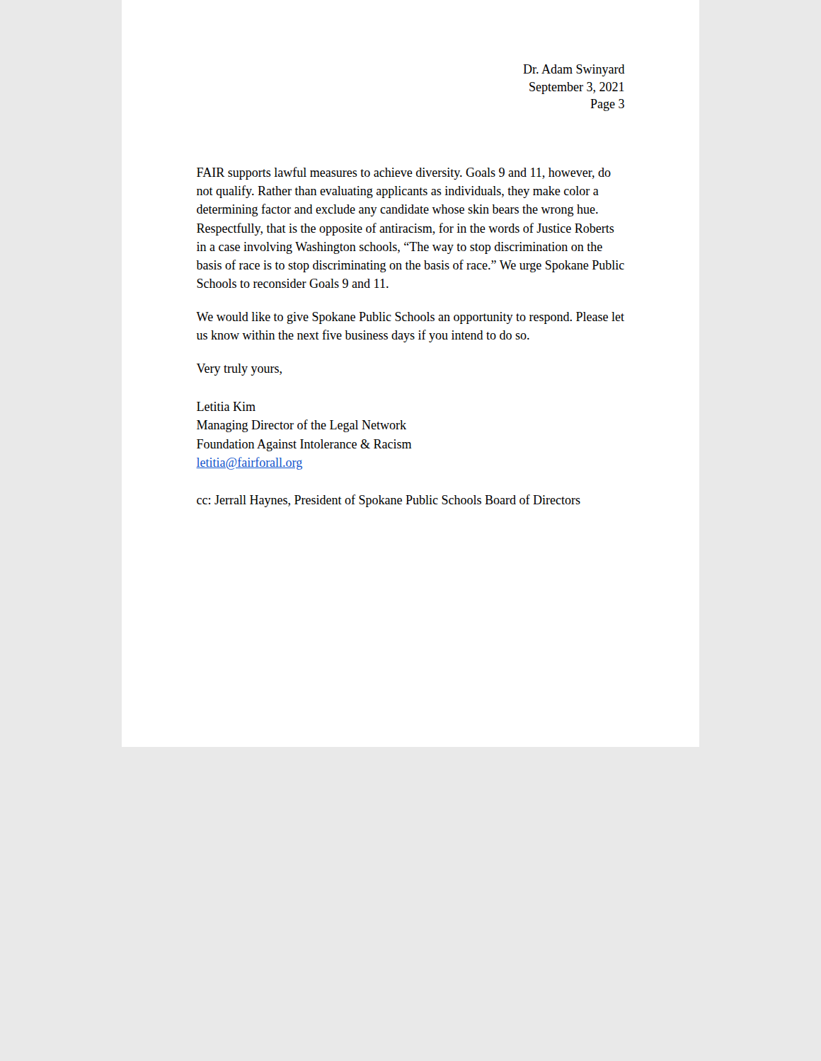Dr. Adam Swinyard
September 3, 2021
Page 3
FAIR supports lawful measures to achieve diversity. Goals 9 and 11, however, do not qualify. Rather than evaluating applicants as individuals, they make color a determining factor and exclude any candidate whose skin bears the wrong hue. Respectfully, that is the opposite of antiracism, for in the words of Justice Roberts in a case involving Washington schools, “The way to stop discrimination on the basis of race is to stop discriminating on the basis of race.” We urge Spokane Public Schools to reconsider Goals 9 and 11.
We would like to give Spokane Public Schools an opportunity to respond. Please let us know within the next five business days if you intend to do so.
Very truly yours,
Letitia Kim
Managing Director of the Legal Network
Foundation Against Intolerance & Racism
letitia@fairforall.org
cc: Jerrall Haynes, President of Spokane Public Schools Board of Directors